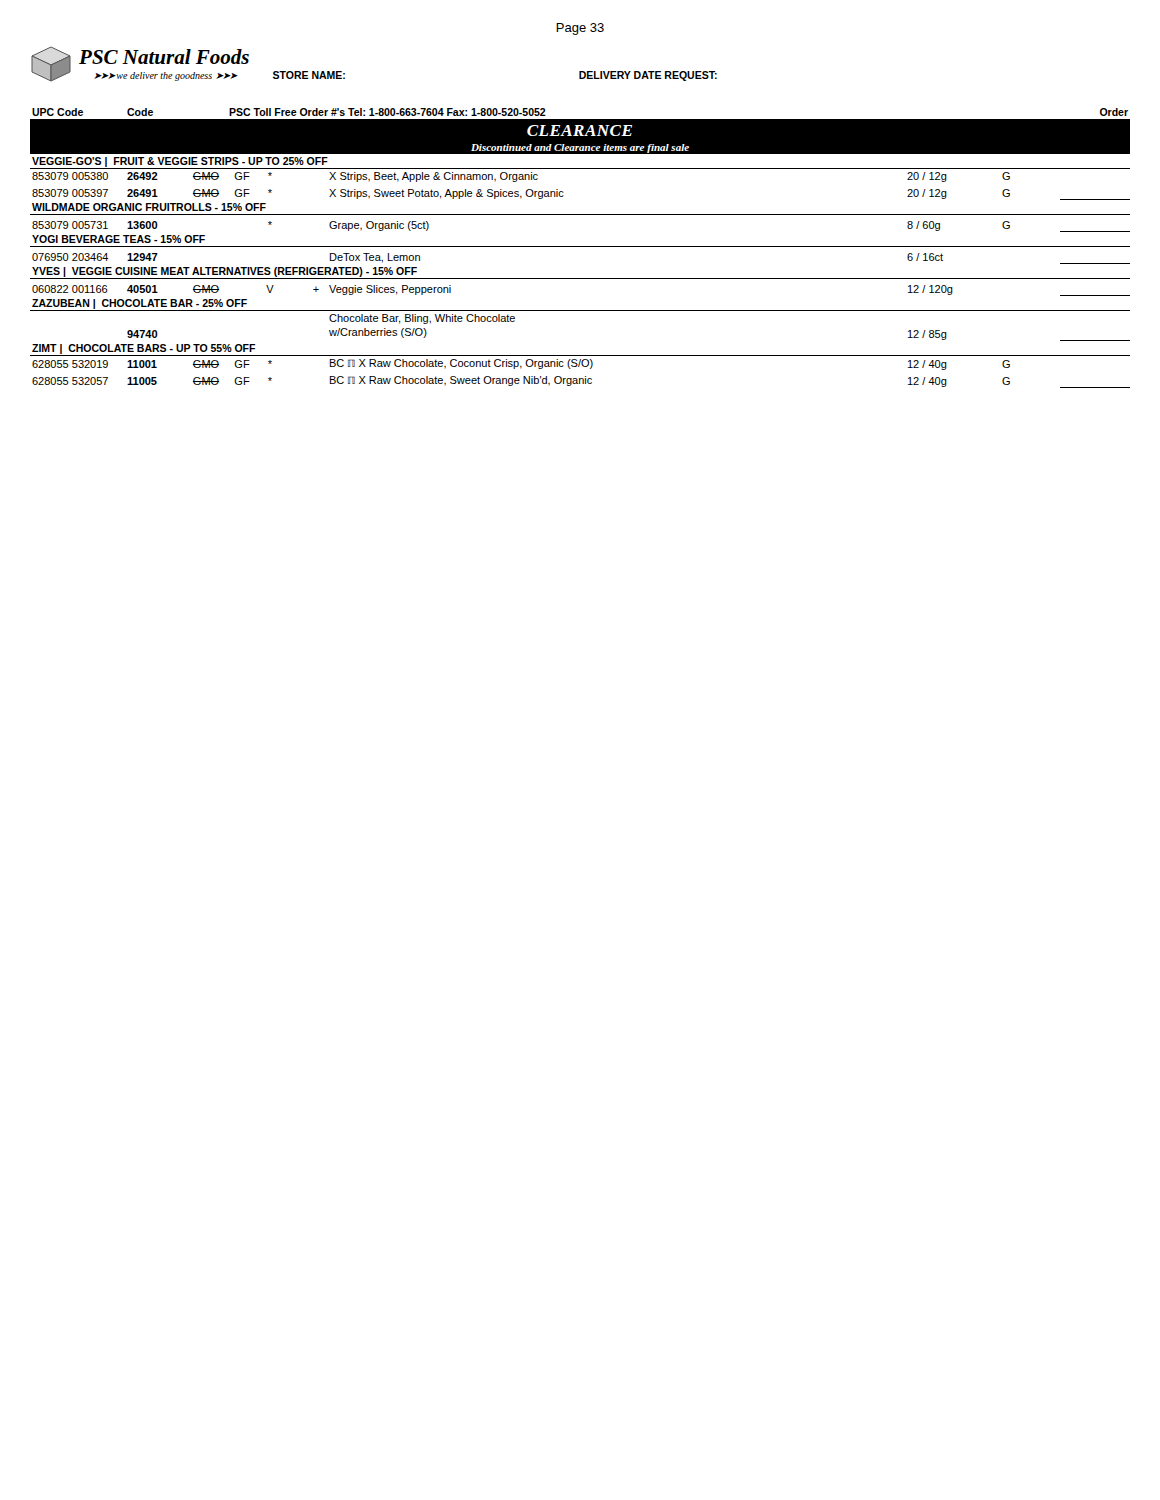Page 33
PSC Natural Foods
➤➤➤ we deliver the goodness ➤➤➤
STORE NAME: DELIVERY DATE REQUEST:
| UPC Code | Code | PSC Toll Free Order #'s Tel: 1-800-663-7604 Fax: 1-800-520-5052 | Order |
| CLEARANCE Discontinued and Clearance items are final sale |
| VEGGIE-GO'S / FRUIT & VEGGIE STRIPS - UP TO 25% OFF |
| 853079 005380 | 26492 | GMO | GF | * | | | X Strips, Beet, Apple & Cinnamon, Organic | 20 / 12g | G | |
| 853079 005397 | 26491 | GMO | GF | * | | | X Strips, Sweet Potato, Apple & Spices, Organic | 20 / 12g | G | |
| WILDMADE ORGANIC FRUITROLLS - 15% OFF |
| 853079 005731 | 13600 | | | * | | | Grape, Organic (5ct) | 8 / 60g | G | |
| YOGI BEVERAGE TEAS - 15% OFF |
| 076950 203464 | 12947 | | | | | | DeTox Tea, Lemon | 6 / 16ct | | |
| YVES / VEGGIE CUISINE MEAT ALTERNATIVES (REFRIGERATED) - 15% OFF |
| 060822 001166 | 40501 | GMO | | V | | + | Veggie Slices, Pepperoni | 12 / 120g | | |
| ZAZUBEAN / CHOCOLATE BAR - 25% OFF |
| | 94740 | | | | | | Chocolate Bar, Bling, White Chocolate w/Cranberries (S/O) | 12 / 85g | | |
| ZIMT / CHOCOLATE BARS - UP TO 55% OFF |
| 628055 532019 | 11001 | GMO | GF | * | | | BC ℿ X Raw Chocolate, Coconut Crisp, Organic (S/O) | 12 / 40g | G | |
| 628055 532057 | 11005 | GMO | GF | * | | | BC ℿ X Raw Chocolate, Sweet Orange Nib'd, Organic | 12 / 40g | G | |